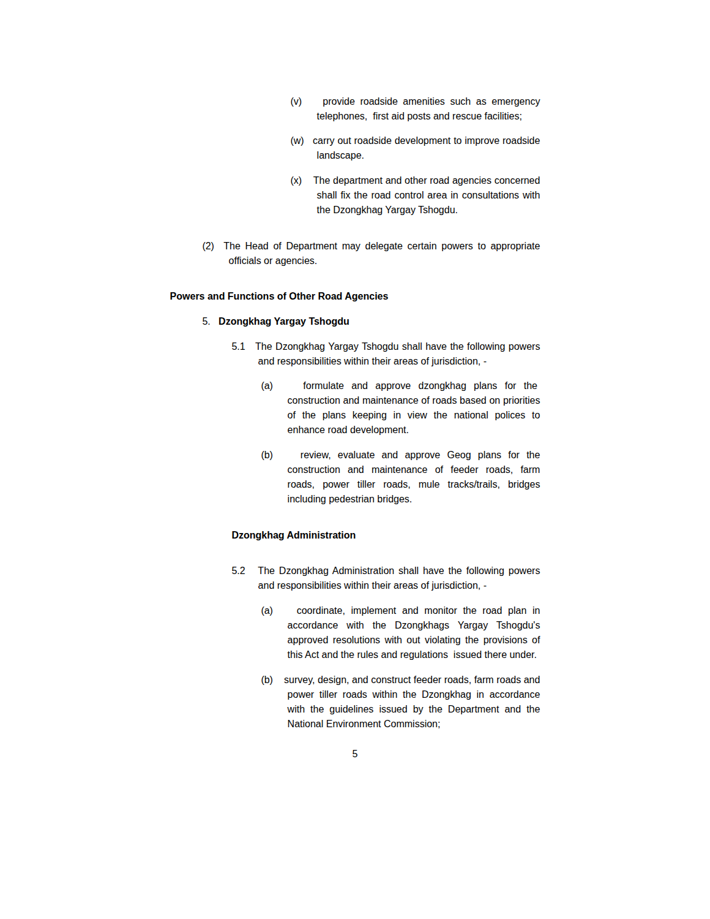(v) provide roadside amenities such as emergency telephones, first aid posts and rescue facilities;
(w) carry out roadside development to improve roadside landscape.
(x) The department and other road agencies concerned shall fix the road control area in consultations with the Dzongkhag Yargay Tshogdu.
(2) The Head of Department may delegate certain powers to appropriate officials or agencies.
Powers and Functions of Other Road Agencies
5. Dzongkhag Yargay Tshogdu
5.1 The Dzongkhag Yargay Tshogdu shall have the following powers and responsibilities within their areas of jurisdiction, -
(a) formulate and approve dzongkhag plans for the construction and maintenance of roads based on priorities of the plans keeping in view the national polices to enhance road development.
(b) review, evaluate and approve Geog plans for the construction and maintenance of feeder roads, farm roads, power tiller roads, mule tracks/trails, bridges including pedestrian bridges.
Dzongkhag Administration
5.2 The Dzongkhag Administration shall have the following powers and responsibilities within their areas of jurisdiction, -
(a) coordinate, implement and monitor the road plan in accordance with the Dzongkhags Yargay Tshogdu's approved resolutions with out violating the provisions of this Act and the rules and regulations issued there under.
(b) survey, design, and construct feeder roads, farm roads and power tiller roads within the Dzongkhag in accordance with the guidelines issued by the Department and the National Environment Commission;
5